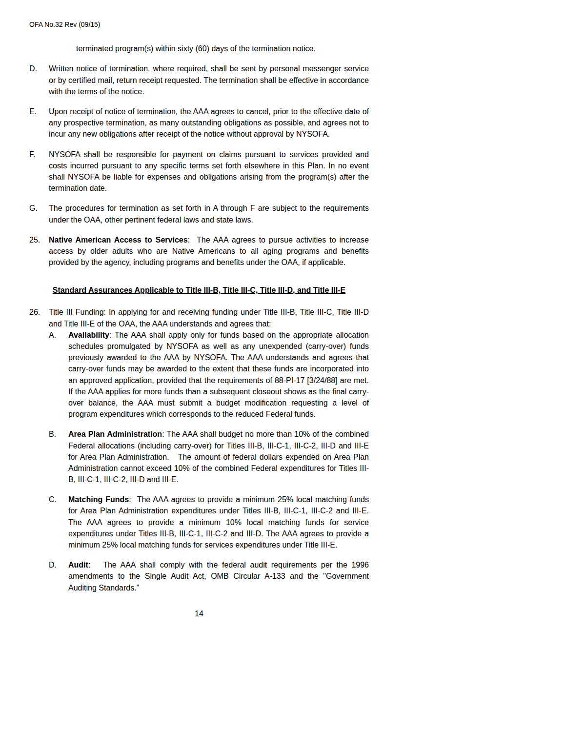OFA No.32 Rev (09/15)
terminated program(s) within sixty (60) days of the termination notice.
D. Written notice of termination, where required, shall be sent by personal messenger service or by certified mail, return receipt requested. The termination shall be effective in accordance with the terms of the notice.
E. Upon receipt of notice of termination, the AAA agrees to cancel, prior to the effective date of any prospective termination, as many outstanding obligations as possible, and agrees not to incur any new obligations after receipt of the notice without approval by NYSOFA.
F. NYSOFA shall be responsible for payment on claims pursuant to services provided and costs incurred pursuant to any specific terms set forth elsewhere in this Plan. In no event shall NYSOFA be liable for expenses and obligations arising from the program(s) after the termination date.
G. The procedures for termination as set forth in A through F are subject to the requirements under the OAA, other pertinent federal laws and state laws.
25. Native American Access to Services: The AAA agrees to pursue activities to increase access by older adults who are Native Americans to all aging programs and benefits provided by the agency, including programs and benefits under the OAA, if applicable.
Standard Assurances Applicable to Title III-B, Title III-C, Title III-D, and Title III-E
26. Title III Funding: In applying for and receiving funding under Title III-B, Title III-C, Title III-D and Title III-E of the OAA, the AAA understands and agrees that:
A. Availability: The AAA shall apply only for funds based on the appropriate allocation schedules promulgated by NYSOFA as well as any unexpended (carry-over) funds previously awarded to the AAA by NYSOFA. The AAA understands and agrees that carry-over funds may be awarded to the extent that these funds are incorporated into an approved application, provided that the requirements of 88-PI-17 [3/24/88] are met. If the AAA applies for more funds than a subsequent closeout shows as the final carry-over balance, the AAA must submit a budget modification requesting a level of program expenditures which corresponds to the reduced Federal funds.
B. Area Plan Administration: The AAA shall budget no more than 10% of the combined Federal allocations (including carry-over) for Titles III-B, III-C-1, III-C-2, III-D and III-E for Area Plan Administration. The amount of federal dollars expended on Area Plan Administration cannot exceed 10% of the combined Federal expenditures for Titles III-B, III-C-1, III-C-2, III-D and III-E.
C. Matching Funds: The AAA agrees to provide a minimum 25% local matching funds for Area Plan Administration expenditures under Titles III-B, III-C-1, III-C-2 and III-E. The AAA agrees to provide a minimum 10% local matching funds for service expenditures under Titles III-B, III-C-1, III-C-2 and III-D. The AAA agrees to provide a minimum 25% local matching funds for services expenditures under Title III-E.
D. Audit: The AAA shall comply with the federal audit requirements per the 1996 amendments to the Single Audit Act, OMB Circular A-133 and the "Government Auditing Standards."
14